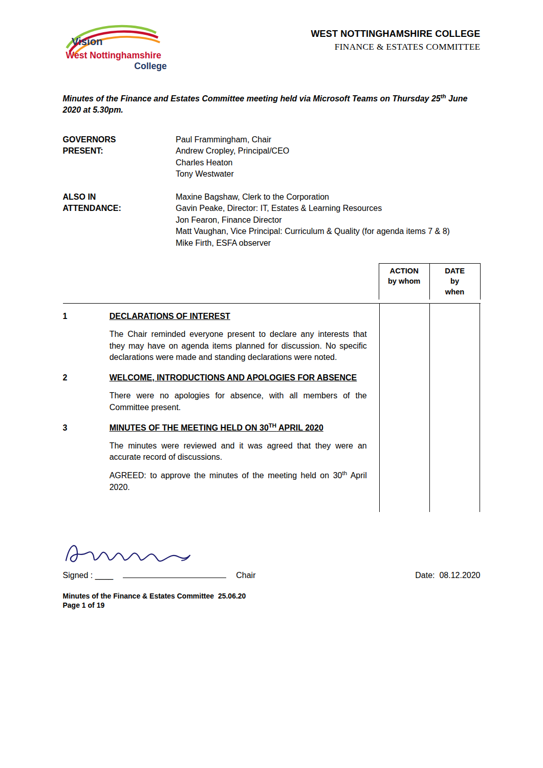Vision West Nottinghamshire College Vision West Nottinghamshire College
WEST NOTTINGHAMSHIRE COLLEGE
FINANCE & ESTATES COMMITTEE
Minutes of the Finance and Estates Committee meeting held via Microsoft Teams on Thursday 25th June 2020 at 5.30pm.
| GOVERNORS PRESENT: | Paul Frammingham, Chair Andrew Cropley, Principal/CEO Charles Heaton Tony Westwater |
| ALSO IN ATTENDANCE: | Maxine Bagshaw, Clerk to the Corporation Gavin Peake, Director: IT, Estates & Learning Resources Jon Fearon, Finance Director Matt Vaughan, Vice Principal: Curriculum & Quality (for agenda items 7 & 8) Mike Firth, ESFA observer |
ACTION
by whom
DATE
by
when
1
Declarations of Interest
The Chair reminded everyone present to declare any interests that they may have on agenda items planned for discussion. No specific declarations were made and standing declarations were noted.
2
Welcome, Introductions and Apologies for Absence
There were no apologies for absence, with all members of the Committee present.
3
Minutes of the Meeting held on 30th April 2020
The minutes were reviewed and it was agreed that they were an accurate record of discussions.
AGREED: to approve the minutes of the meeting held on 30th April 2020.
Signature
Signed : ____ Chair Date: 08.12.2020
Minutes of the Finance & Estates Committee 25.06.20
Page 1 of 19